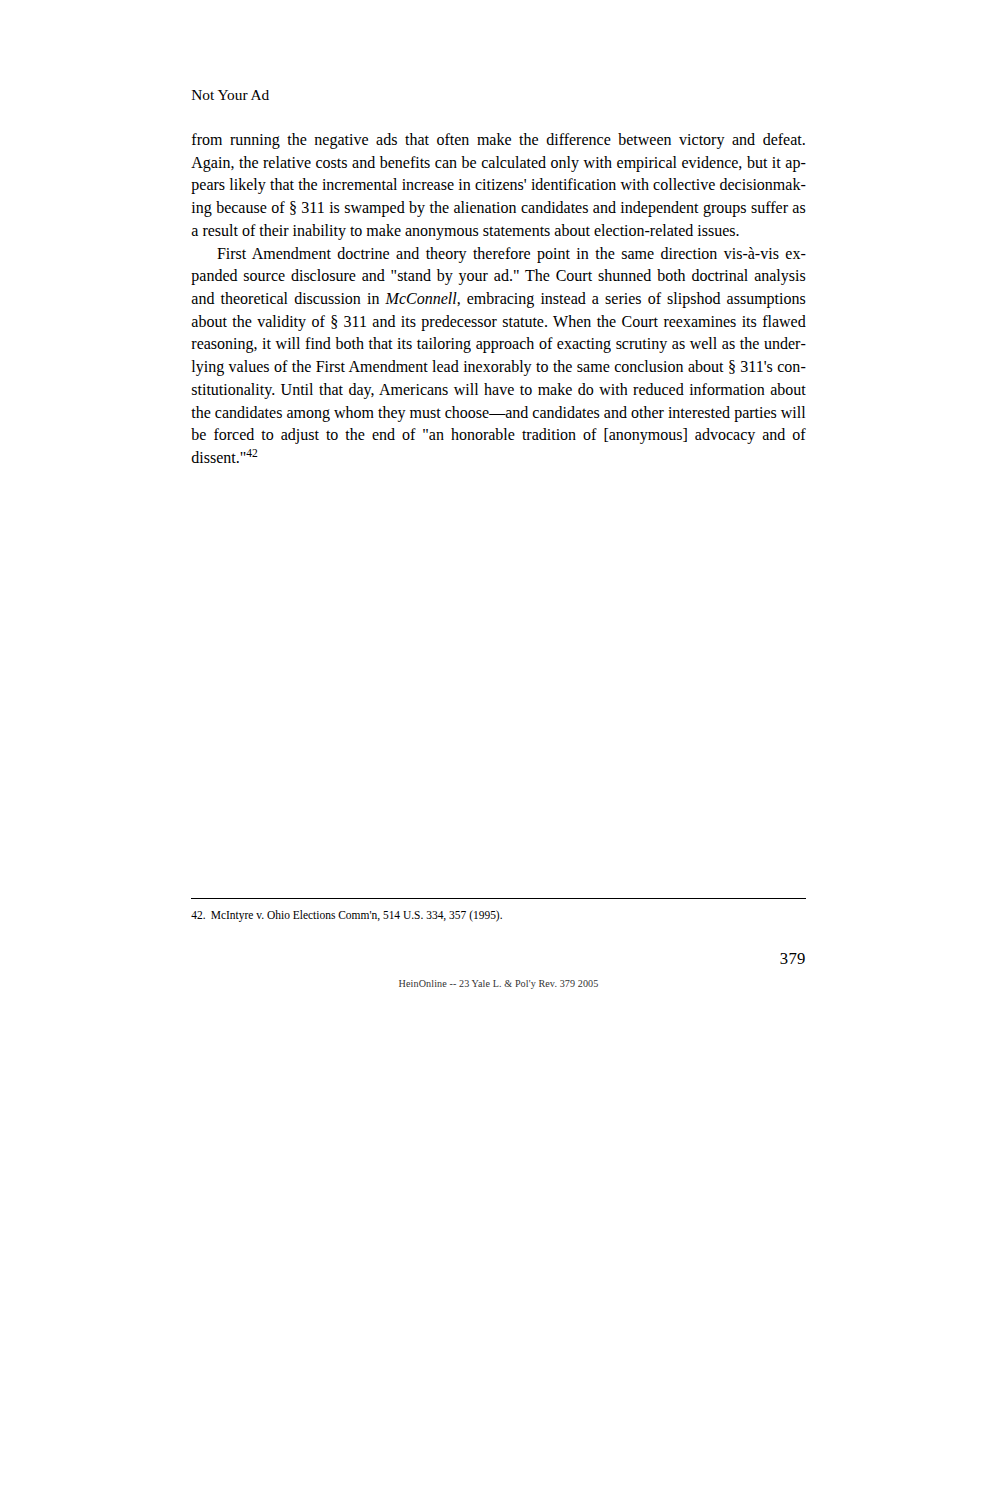Not Your Ad
from running the negative ads that often make the difference between victory and defeat. Again, the relative costs and benefits can be calculated only with empirical evidence, but it appears likely that the incremental increase in citizens' identification with collective decisionmaking because of § 311 is swamped by the alienation candidates and independent groups suffer as a result of their inability to make anonymous statements about election-related issues.
First Amendment doctrine and theory therefore point in the same direction vis-à-vis expanded source disclosure and "stand by your ad." The Court shunned both doctrinal analysis and theoretical discussion in McConnell, embracing instead a series of slipshod assumptions about the validity of § 311 and its predecessor statute. When the Court reexamines its flawed reasoning, it will find both that its tailoring approach of exacting scrutiny as well as the underlying values of the First Amendment lead inexorably to the same conclusion about § 311's constitutionality. Until that day, Americans will have to make do with reduced information about the candidates among whom they must choose—and candidates and other interested parties will be forced to adjust to the end of "an honorable tradition of [anonymous] advocacy and of dissent."42
42. McIntyre v. Ohio Elections Comm'n, 514 U.S. 334, 357 (1995).
379
HeinOnline -- 23 Yale L. & Pol'y Rev. 379 2005